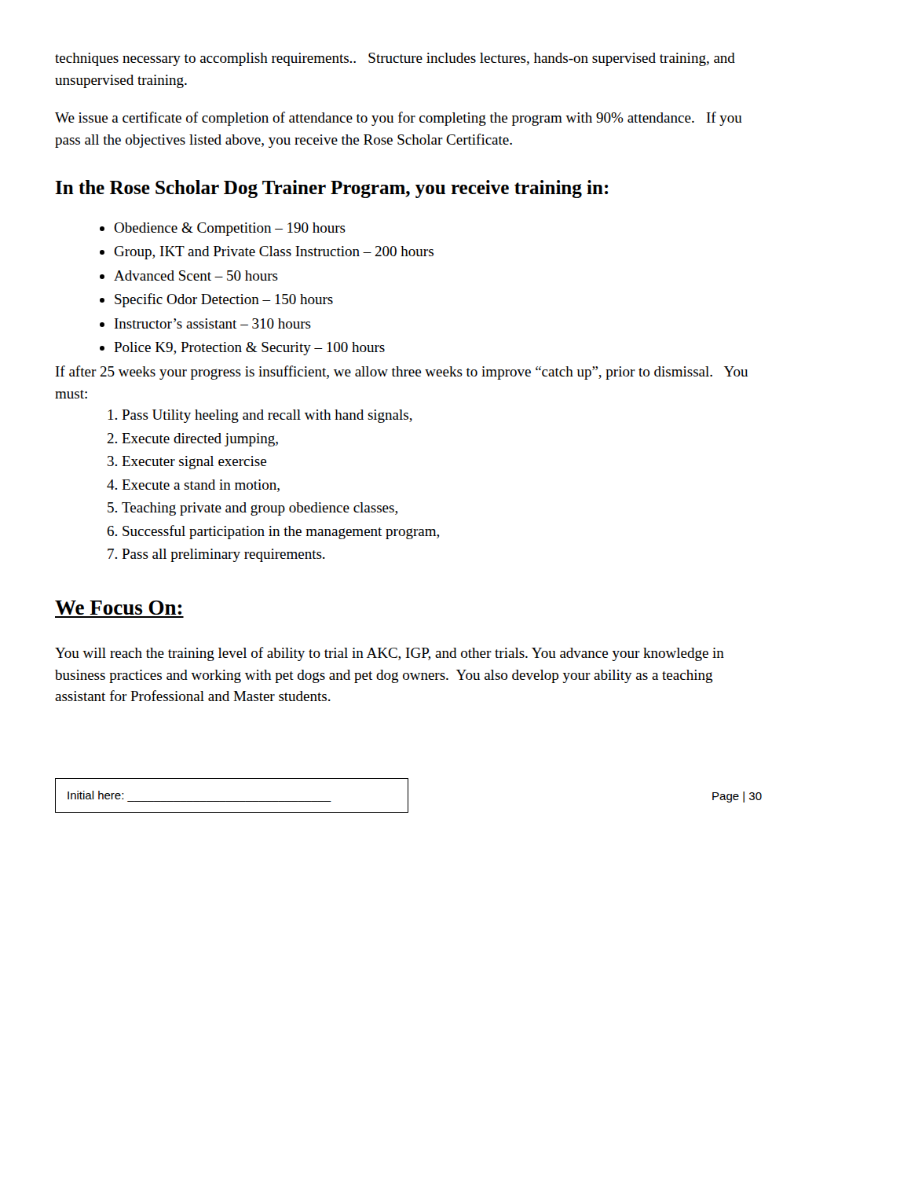techniques necessary to accomplish requirements.. Structure includes lectures, hands-on supervised training, and unsupervised training.
We issue a certificate of completion of attendance to you for completing the program with 90% attendance. If you pass all the objectives listed above, you receive the Rose Scholar Certificate.
In the Rose Scholar Dog Trainer Program, you receive training in:
Obedience & Competition – 190 hours
Group, IKT and Private Class Instruction – 200 hours
Advanced Scent – 50 hours
Specific Odor Detection – 150 hours
Instructor’s assistant – 310 hours
Police K9, Protection & Security – 100 hours
If after 25 weeks your progress is insufficient, we allow three weeks to improve “catch up”, prior to dismissal. You must:
Pass Utility heeling and recall with hand signals,
Execute directed jumping,
Executer signal exercise
Execute a stand in motion,
Teaching private and group obedience classes,
Successful participation in the management program,
Pass all preliminary requirements.
We Focus On:
You will reach the training level of ability to trial in AKC, IGP, and other trials. You advance your knowledge in business practices and working with pet dogs and pet dog owners. You also develop your ability as a teaching assistant for Professional and Master students.
Initial here: _______________________________
Page | 30